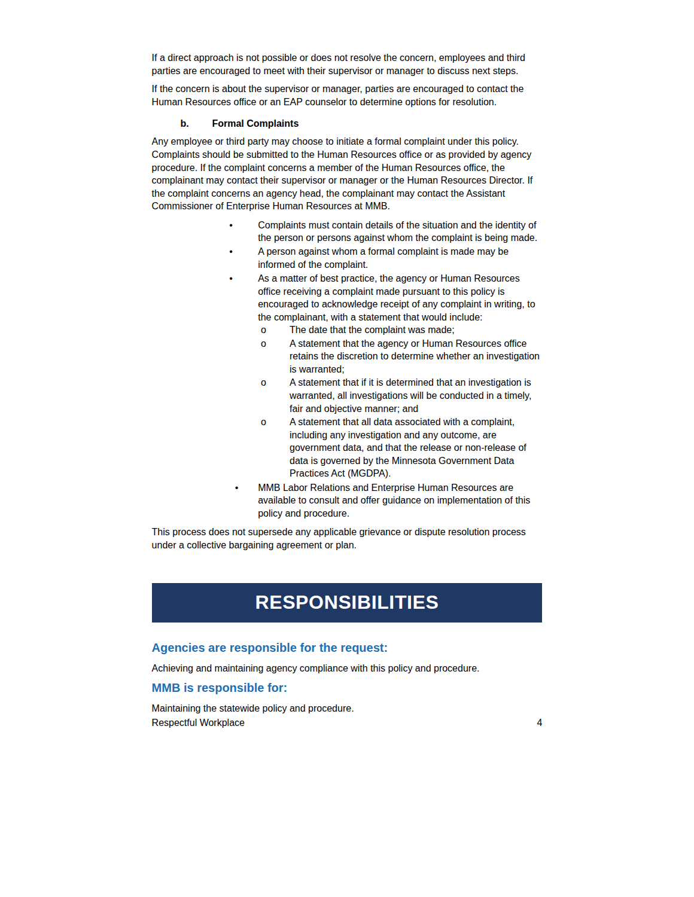If a direct approach is not possible or does not resolve the concern, employees and third parties are encouraged to meet with their supervisor or manager to discuss next steps.
If the concern is about the supervisor or manager, parties are encouraged to contact the Human Resources office or an EAP counselor to determine options for resolution.
b. Formal Complaints
Any employee or third party may choose to initiate a formal complaint under this policy. Complaints should be submitted to the Human Resources office or as provided by agency procedure. If the complaint concerns a member of the Human Resources office, the complainant may contact their supervisor or manager or the Human Resources Director. If the complaint concerns an agency head, the complainant may contact the Assistant Commissioner of Enterprise Human Resources at MMB.
•Complaints must contain details of the situation and the identity of the person or persons against whom the complaint is being made.
•A person against whom a formal complaint is made may be informed of the complaint.
•As a matter of best practice, the agency or Human Resources office receiving a complaint made pursuant to this policy is encouraged to acknowledge receipt of any complaint in writing, to the complainant, with a statement that would include:
o The date that the complaint was made;
o A statement that the agency or Human Resources office retains the discretion to determine whether an investigation is warranted;
o A statement that if it is determined that an investigation is warranted, all investigations will be conducted in a timely, fair and objective manner; and
o A statement that all data associated with a complaint, including any investigation and any outcome, are government data, and that the release or non-release of data is governed by the Minnesota Government Data Practices Act (MGDPA).
•MMB Labor Relations and Enterprise Human Resources are available to consult and offer guidance on implementation of this policy and procedure.
This process does not supersede any applicable grievance or dispute resolution process under a collective bargaining agreement or plan.
RESPONSIBILITIES
Agencies are responsible for the request:
Achieving and maintaining agency compliance with this policy and procedure.
MMB is responsible for:
Maintaining the statewide policy and procedure.
Respectful Workplace 4